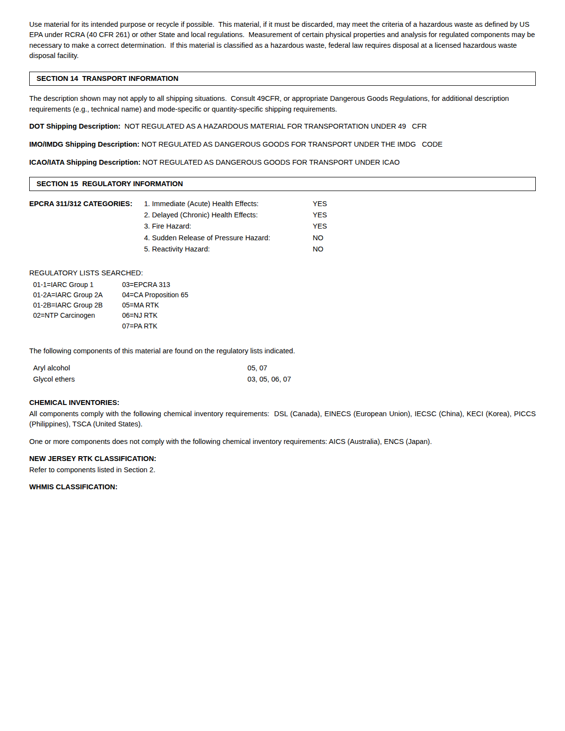Use material for its intended purpose or recycle if possible. This material, if it must be discarded, may meet the criteria of a hazardous waste as defined by US EPA under RCRA (40 CFR 261) or other State and local regulations. Measurement of certain physical properties and analysis for regulated components may be necessary to make a correct determination. If this material is classified as a hazardous waste, federal law requires disposal at a licensed hazardous waste disposal facility.
SECTION 14 TRANSPORT INFORMATION
The description shown may not apply to all shipping situations. Consult 49CFR, or appropriate Dangerous Goods Regulations, for additional description requirements (e.g., technical name) and mode-specific or quantity-specific shipping requirements.
DOT Shipping Description: NOT REGULATED AS A HAZARDOUS MATERIAL FOR TRANSPORTATION UNDER 49 CFR
IMO/IMDG Shipping Description: NOT REGULATED AS DANGEROUS GOODS FOR TRANSPORT UNDER THE IMDG CODE
ICAO/IATA Shipping Description: NOT REGULATED AS DANGEROUS GOODS FOR TRANSPORT UNDER ICAO
SECTION 15 REGULATORY INFORMATION
EPCRA 311/312 CATEGORIES:
Immediate (Acute) Health Effects: YES
Delayed (Chronic) Health Effects: YES
Fire Hazard: YES
Sudden Release of Pressure Hazard: NO
Reactivity Hazard: NO
REGULATORY LISTS SEARCHED:
| 01-1=IARC Group 1 | 03=EPCRA 313 |
| 01-2A=IARC Group 2A | 04=CA Proposition 65 |
| 01-2B=IARC Group 2B | 05=MA RTK |
| 02=NTP Carcinogen | 06=NJ RTK |
| | 07=PA RTK |
The following components of this material are found on the regulatory lists indicated.
| Aryl alcohol | 05, 07 |
| Glycol ethers | 03, 05, 06, 07 |
CHEMICAL INVENTORIES:
All components comply with the following chemical inventory requirements: DSL (Canada), EINECS (European Union), IECSC (China), KECI (Korea), PICCS (Philippines), TSCA (United States).
One or more components does not comply with the following chemical inventory requirements: AICS (Australia), ENCS (Japan).
NEW JERSEY RTK CLASSIFICATION:
Refer to components listed in Section 2.
WHMIS CLASSIFICATION: